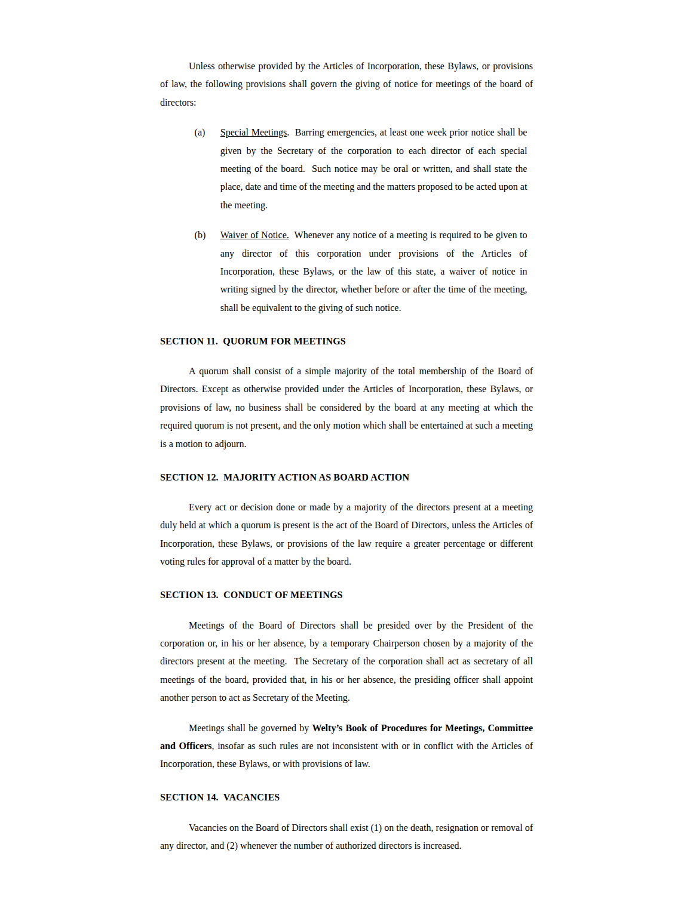Unless otherwise provided by the Articles of Incorporation, these Bylaws, or provisions of law, the following provisions shall govern the giving of notice for meetings of the board of directors:
(a) Special Meetings. Barring emergencies, at least one week prior notice shall be given by the Secretary of the corporation to each director of each special meeting of the board. Such notice may be oral or written, and shall state the place, date and time of the meeting and the matters proposed to be acted upon at the meeting.
(b) Waiver of Notice. Whenever any notice of a meeting is required to be given to any director of this corporation under provisions of the Articles of Incorporation, these Bylaws, or the law of this state, a waiver of notice in writing signed by the director, whether before or after the time of the meeting, shall be equivalent to the giving of such notice.
Section 11. Quorum for Meetings
A quorum shall consist of a simple majority of the total membership of the Board of Directors. Except as otherwise provided under the Articles of Incorporation, these Bylaws, or provisions of law, no business shall be considered by the board at any meeting at which the required quorum is not present, and the only motion which shall be entertained at such a meeting is a motion to adjourn.
Section 12. Majority Action as Board Action
Every act or decision done or made by a majority of the directors present at a meeting duly held at which a quorum is present is the act of the Board of Directors, unless the Articles of Incorporation, these Bylaws, or provisions of the law require a greater percentage or different voting rules for approval of a matter by the board.
Section 13. Conduct of Meetings
Meetings of the Board of Directors shall be presided over by the President of the corporation or, in his or her absence, by a temporary Chairperson chosen by a majority of the directors present at the meeting. The Secretary of the corporation shall act as secretary of all meetings of the board, provided that, in his or her absence, the presiding officer shall appoint another person to act as Secretary of the Meeting.
Meetings shall be governed by Welty’s Book of Procedures for Meetings, Committee and Officers, insofar as such rules are not inconsistent with or in conflict with the Articles of Incorporation, these Bylaws, or with provisions of law.
Section 14. Vacancies
Vacancies on the Board of Directors shall exist (1) on the death, resignation or removal of any director, and (2) whenever the number of authorized directors is increased.